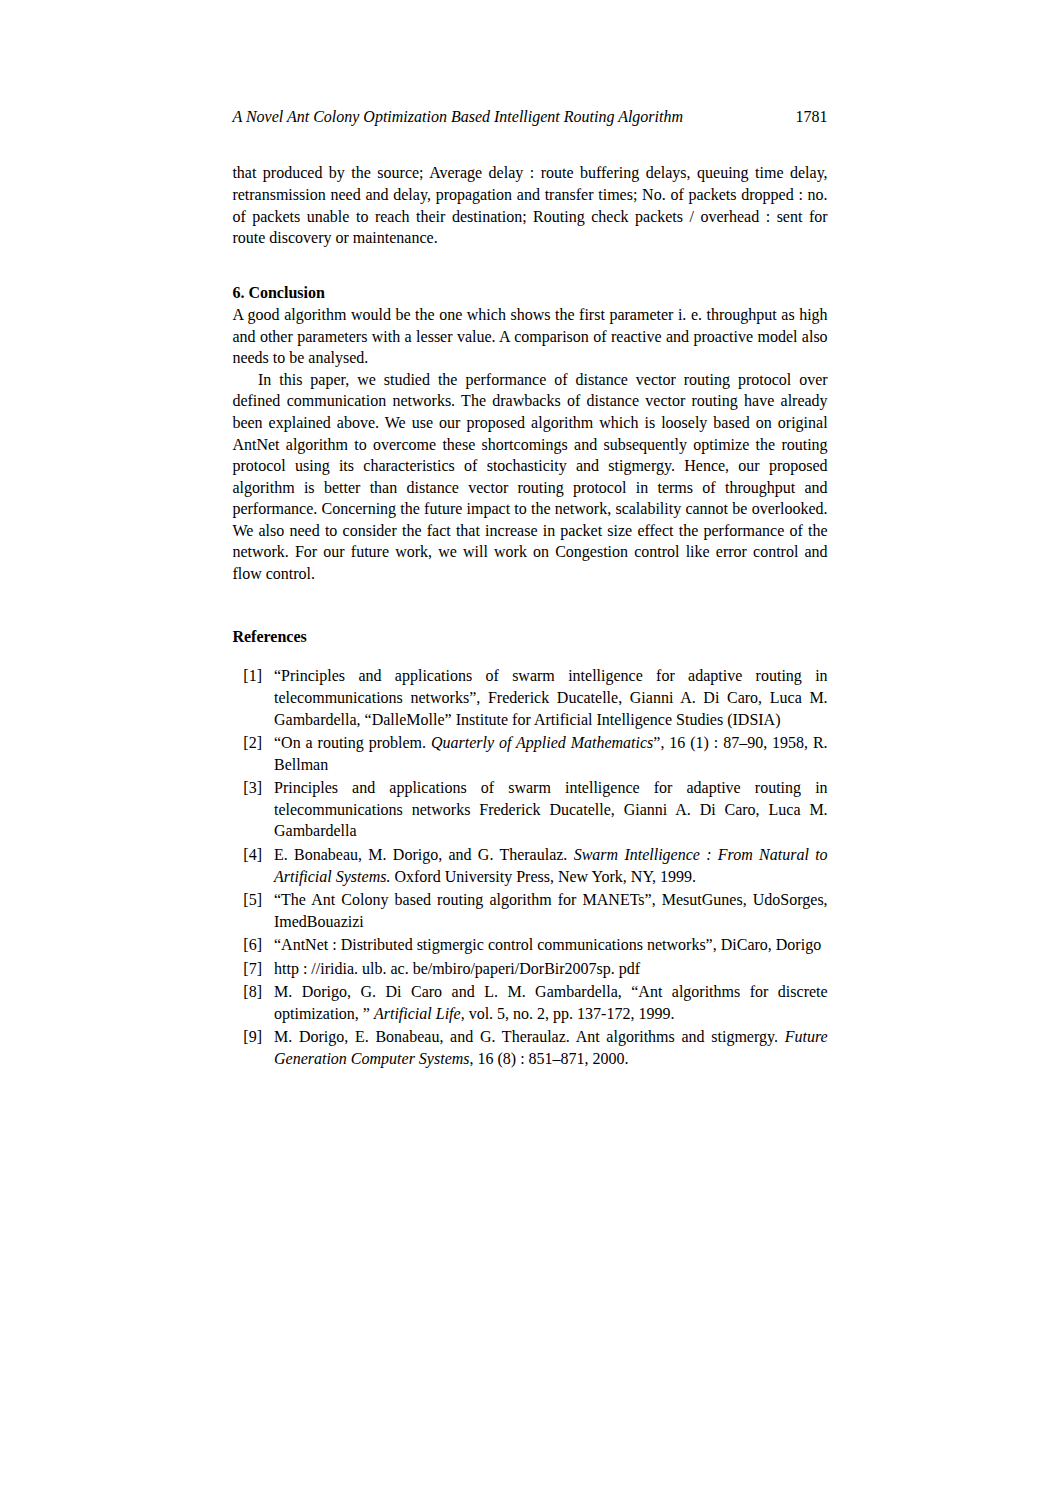A Novel Ant Colony Optimization Based Intelligent Routing Algorithm 1781
that produced by the source; Average delay : route buffering delays, queuing time delay, retransmission need and delay, propagation and transfer times; No. of packets dropped : no. of packets unable to reach their destination; Routing check packets / overhead : sent for route discovery or maintenance.
6. Conclusion
A good algorithm would be the one which shows the first parameter i. e. throughput as high and other parameters with a lesser value. A comparison of reactive and proactive model also needs to be analysed.
In this paper, we studied the performance of distance vector routing protocol over defined communication networks. The drawbacks of distance vector routing have already been explained above. We use our proposed algorithm which is loosely based on original AntNet algorithm to overcome these shortcomings and subsequently optimize the routing protocol using its characteristics of stochasticity and stigmergy. Hence, our proposed algorithm is better than distance vector routing protocol in terms of throughput and performance. Concerning the future impact to the network, scalability cannot be overlooked. We also need to consider the fact that increase in packet size effect the performance of the network. For our future work, we will work on Congestion control like error control and flow control.
References
[1]“Principles and applications of swarm intelligence for adaptive routing in telecommunications networks”, Frederick Ducatelle, Gianni A. Di Caro, Luca M. Gambardella, “DalleMolle” Institute for Artificial Intelligence Studies (IDSIA)
[2]“On a routing problem. Quarterly of Applied Mathematics”, 16 (1) : 87–90, 1958, R. Bellman
[3] Principles and applications of swarm intelligence for adaptive routing in telecommunications networks Frederick Ducatelle, Gianni A. Di Caro, Luca M. Gambardella
[4] E. Bonabeau, M. Dorigo, and G. Theraulaz. Swarm Intelligence : From Natural to Artificial Systems. Oxford University Press, New York, NY, 1999.
[5]“The Ant Colony based routing algorithm for MANETs”, MesutGunes, UdoSorges, ImedBouazizi
[6]“AntNet : Distributed stigmergic control communications networks”, DiCaro, Dorigo
[7] http : //iridia. ulb. ac. be/mbiro/paperi/DorBir2007sp. pdf
[8] M. Dorigo, G. Di Caro and L. M. Gambardella, “Ant algorithms for discrete optimization, ” Artificial Life, vol. 5, no. 2, pp. 137-172, 1999.
[9] M. Dorigo, E. Bonabeau, and G. Theraulaz. Ant algorithms and stigmergy. Future Generation Computer Systems, 16 (8) : 851–871, 2000.